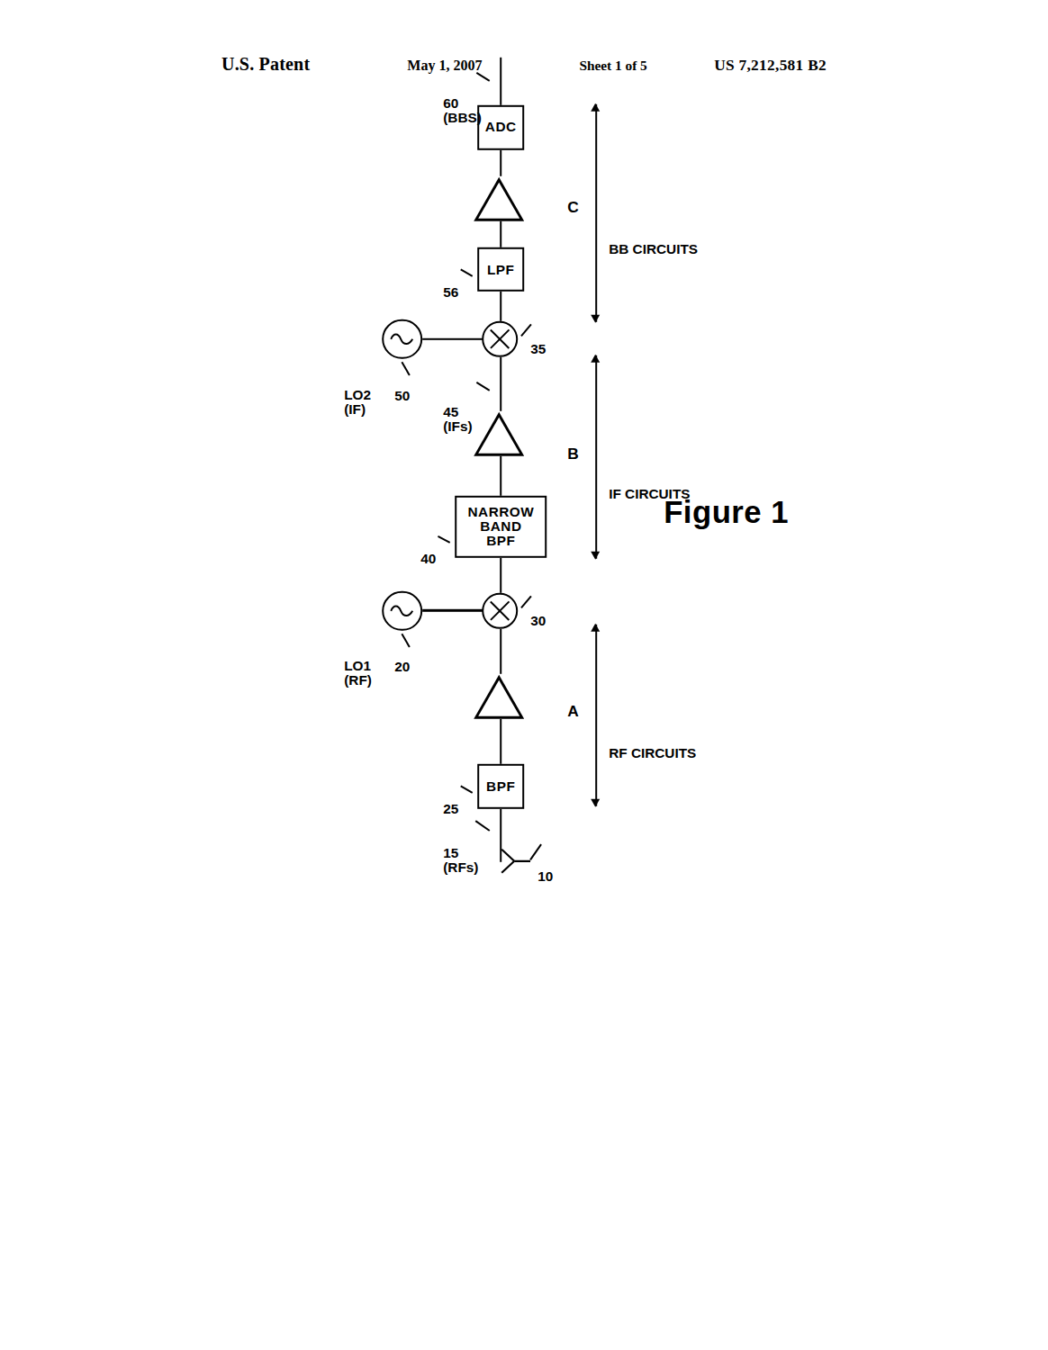U.S. Patent
May 1, 2007
Sheet 1 of 5
US 7,212,581 B2
BPF
NARROW
BAND
BPF
LPF
ADC
10
15
(RFs)
25
30
20
LO1
(RF)
40
45
(IFs)
35
50
LO2
(IF)
56
60
(BBS)
A
RF CIRCUITS
B
IF CIRCUITS
C
BB CIRCUITS
Figure 1